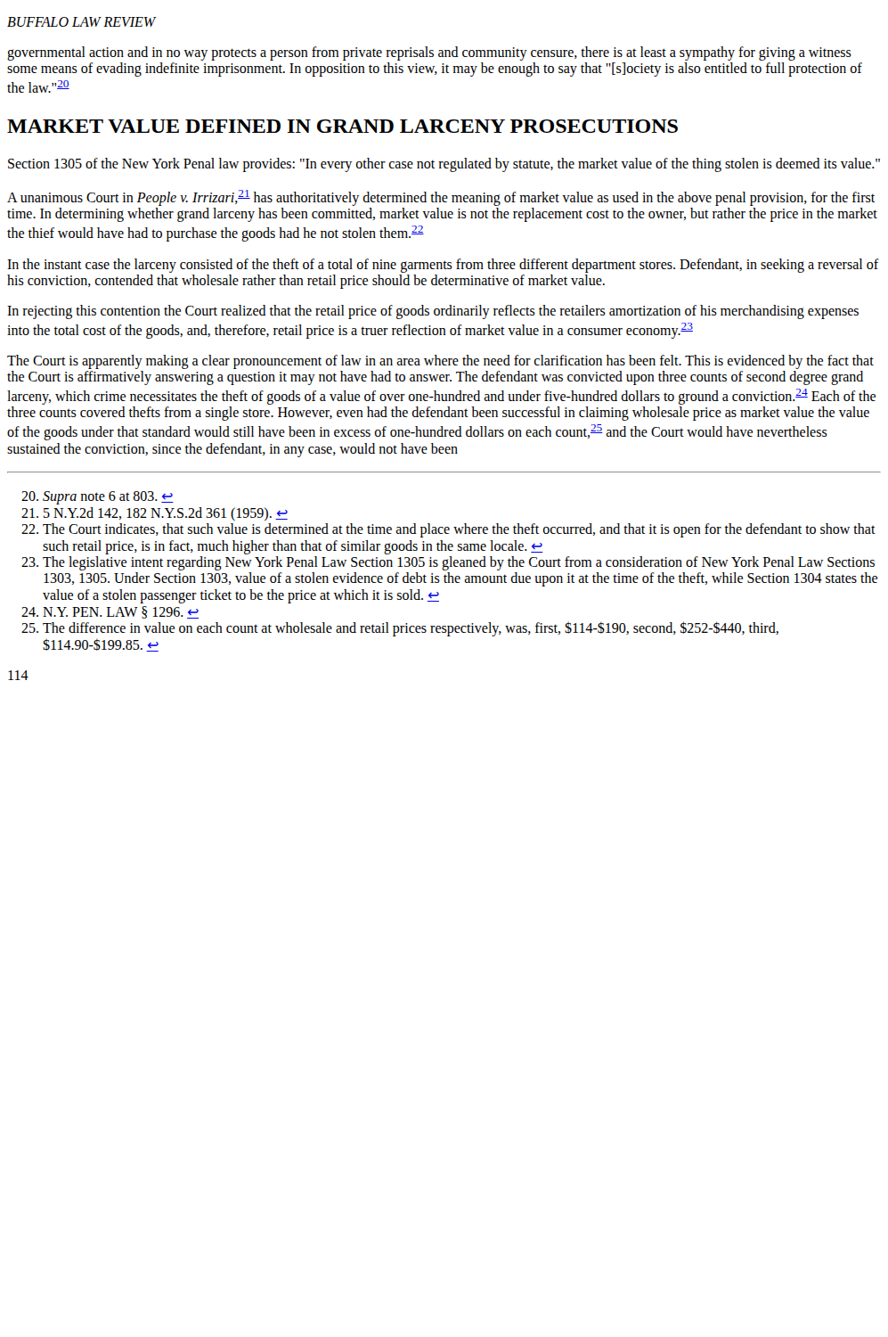BUFFALO LAW REVIEW
governmental action and in no way protects a person from private reprisals and community censure, there is at least a sympathy for giving a witness some means of evading indefinite imprisonment. In opposition to this view, it may be enough to say that "[s]ociety is also entitled to full protection of the law."20
MARKET VALUE DEFINED IN GRAND LARCENY PROSECUTIONS
Section 1305 of the New York Penal law provides: "In every other case not regulated by statute, the market value of the thing stolen is deemed its value."
A unanimous Court in People v. Irrizari,21 has authoritatively determined the meaning of market value as used in the above penal provision, for the first time. In determining whether grand larceny has been committed, market value is not the replacement cost to the owner, but rather the price in the market the thief would have had to purchase the goods had he not stolen them.22
In the instant case the larceny consisted of the theft of a total of nine garments from three different department stores. Defendant, in seeking a reversal of his conviction, contended that wholesale rather than retail price should be determinative of market value.
In rejecting this contention the Court realized that the retail price of goods ordinarily reflects the retailers amortization of his merchandising expenses into the total cost of the goods, and, therefore, retail price is a truer reflection of market value in a consumer economy.23
The Court is apparently making a clear pronouncement of law in an area where the need for clarification has been felt. This is evidenced by the fact that the Court is affirmatively answering a question it may not have had to answer. The defendant was convicted upon three counts of second degree grand larceny, which crime necessitates the theft of goods of a value of over one-hundred and under five-hundred dollars to ground a conviction.24 Each of the three counts covered thefts from a single store. However, even had the defendant been successful in claiming wholesale price as market value the value of the goods under that standard would still have been in excess of one-hundred dollars on each count,25 and the Court would have nevertheless sustained the conviction, since the defendant, in any case, would not have been
Supra note 6 at 803. ↩
5 N.Y.2d 142, 182 N.Y.S.2d 361 (1959). ↩
The Court indicates, that such value is determined at the time and place where the theft occurred, and that it is open for the defendant to show that such retail price, is in fact, much higher than that of similar goods in the same locale. ↩
The legislative intent regarding New York Penal Law Section 1305 is gleaned by the Court from a consideration of New York Penal Law Sections 1303, 1305. Under Section 1303, value of a stolen evidence of debt is the amount due upon it at the time of the theft, while Section 1304 states the value of a stolen passenger ticket to be the price at which it is sold. ↩
N.Y. PEN. LAW § 1296. ↩
The difference in value on each count at wholesale and retail prices respectively, was, first, $114-$190, second, $252-$440, third, $114.90-$199.85. ↩
114